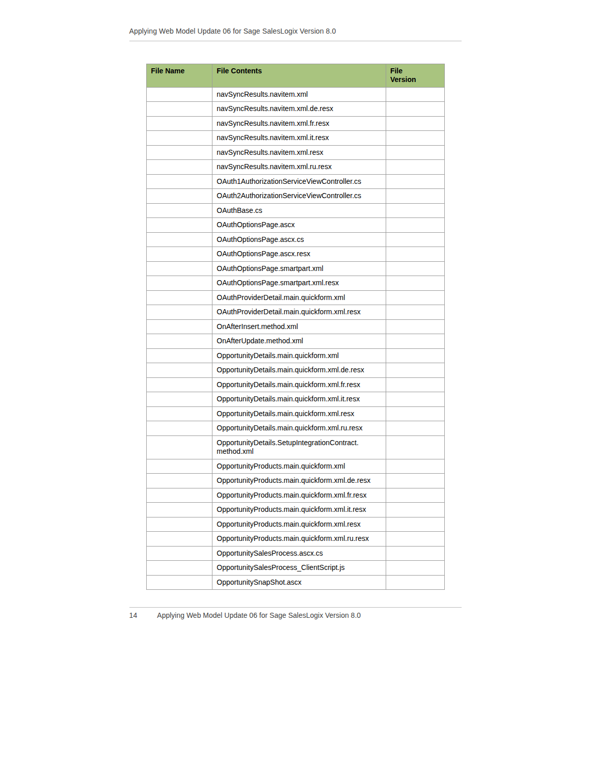Applying Web Model Update 06 for Sage SalesLogix Version 8.0
| File Name | File Contents | File Version |
| --- | --- | --- |
| | navSyncResults.navitem.xml | |
| | navSyncResults.navitem.xml.de.resx | |
| | navSyncResults.navitem.xml.fr.resx | |
| | navSyncResults.navitem.xml.it.resx | |
| | navSyncResults.navitem.xml.resx | |
| | navSyncResults.navitem.xml.ru.resx | |
| | OAuth1AuthorizationServiceViewController.cs | |
| | OAuth2AuthorizationServiceViewController.cs | |
| | OAuthBase.cs | |
| | OAuthOptionsPage.ascx | |
| | OAuthOptionsPage.ascx.cs | |
| | OAuthOptionsPage.ascx.resx | |
| | OAuthOptionsPage.smartpart.xml | |
| | OAuthOptionsPage.smartpart.xml.resx | |
| | OAuthProviderDetail.main.quickform.xml | |
| | OAuthProviderDetail.main.quickform.xml.resx | |
| | OnAfterInsert.method.xml | |
| | OnAfterUpdate.method.xml | |
| | OpportunityDetails.main.quickform.xml | |
| | OpportunityDetails.main.quickform.xml.de.resx | |
| | OpportunityDetails.main.quickform.xml.fr.resx | |
| | OpportunityDetails.main.quickform.xml.it.resx | |
| | OpportunityDetails.main.quickform.xml.resx | |
| | OpportunityDetails.main.quickform.xml.ru.resx | |
| | OpportunityDetails.SetupIntegrationContract. method.xml | |
| | OpportunityProducts.main.quickform.xml | |
| | OpportunityProducts.main.quickform.xml.de.resx | |
| | OpportunityProducts.main.quickform.xml.fr.resx | |
| | OpportunityProducts.main.quickform.xml.it.resx | |
| | OpportunityProducts.main.quickform.xml.resx | |
| | OpportunityProducts.main.quickform.xml.ru.resx | |
| | OpportunitySalesProcess.ascx.cs | |
| | OpportunitySalesProcess_ClientScript.js | |
| | OpportunitySnapShot.ascx | |
14 Applying Web Model Update 06 for Sage SalesLogix Version 8.0